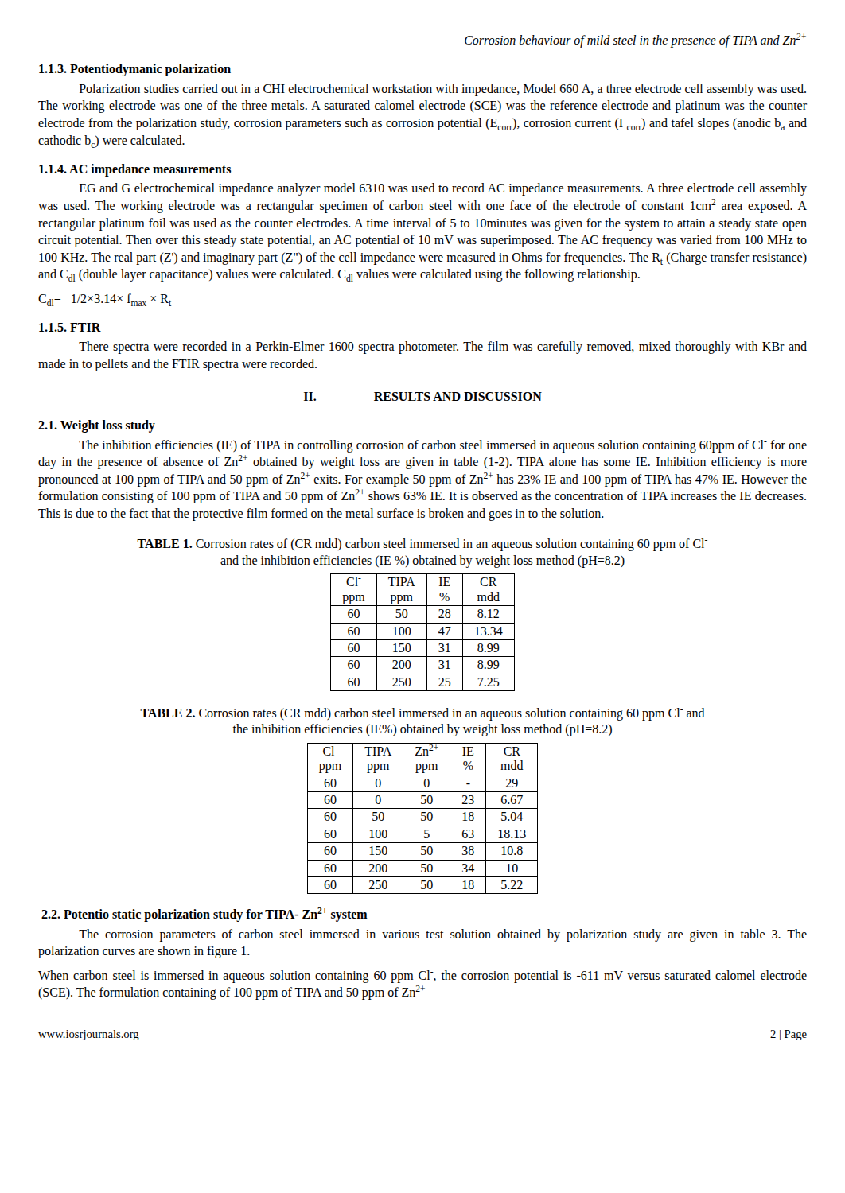Corrosion behaviour of mild steel in the presence of TIPA and Zn2+
1.1.3. Potentiodymanic polarization
Polarization studies carried out in a CHI electrochemical workstation with impedance, Model 660 A, a three electrode cell assembly was used. The working electrode was one of the three metals. A saturated calomel electrode (SCE) was the reference electrode and platinum was the counter electrode from the polarization study, corrosion parameters such as corrosion potential (Ecorr), corrosion current (I corr) and tafel slopes (anodic ba and cathodic bc) were calculated.
1.1.4. AC impedance measurements
EG and G electrochemical impedance analyzer model 6310 was used to record AC impedance measurements. A three electrode cell assembly was used. The working electrode was a rectangular specimen of carbon steel with one face of the electrode of constant 1cm2 area exposed. A rectangular platinum foil was used as the counter electrodes. A time interval of 5 to 10minutes was given for the system to attain a steady state open circuit potential. Then over this steady state potential, an AC potential of 10 mV was superimposed. The AC frequency was varied from 100 MHz to 100 KHz. The real part (Z') and imaginary part (Z") of the cell impedance were measured in Ohms for frequencies. The Rt (Charge transfer resistance) and Cdl (double layer capacitance) values were calculated. Cdl values were calculated using the following relationship.
Cdl= 1/2×3.14× fmax × Rt
1.1.5. FTIR
There spectra were recorded in a Perkin-Elmer 1600 spectra photometer. The film was carefully removed, mixed thoroughly with KBr and made in to pellets and the FTIR spectra were recorded.
II. RESULTS AND DISCUSSION
2.1. Weight loss study
The inhibition efficiencies (IE) of TIPA in controlling corrosion of carbon steel immersed in aqueous solution containing 60ppm of Cl- for one day in the presence of absence of Zn2+ obtained by weight loss are given in table (1-2). TIPA alone has some IE. Inhibition efficiency is more pronounced at 100 ppm of TIPA and 50 ppm of Zn2+ exits. For example 50 ppm of Zn2+ has 23% IE and 100 ppm of TIPA has 47% IE. However the formulation consisting of 100 ppm of TIPA and 50 ppm of Zn2+ shows 63% IE. It is observed as the concentration of TIPA increases the IE decreases. This is due to the fact that the protective film formed on the metal surface is broken and goes in to the solution.
TABLE 1. Corrosion rates of (CR mdd) carbon steel immersed in an aqueous solution containing 60 ppm of Cl-
and the inhibition efficiencies (IE %) obtained by weight loss method (pH=8.2)
| Cl - ppm | TIPA ppm | IE % | CR mdd |
| --- | --- | --- | --- |
| 60 | 50 | 28 | 8.12 |
| 60 | 100 | 47 | 13.34 |
| 60 | 150 | 31 | 8.99 |
| 60 | 200 | 31 | 8.99 |
| 60 | 250 | 25 | 7.25 |
TABLE 2. Corrosion rates (CR mdd) carbon steel immersed in an aqueous solution containing 60 ppm Cl- and
the inhibition efficiencies (IE%) obtained by weight loss method (pH=8.2)
| Cl - ppm | TIPA ppm | Zn 2+ ppm | IE % | CR mdd |
| --- | --- | --- | --- | --- |
| 60 | 0 | 0 | - | 29 |
| 60 | 0 | 50 | 23 | 6.67 |
| 60 | 50 | 50 | 18 | 5.04 |
| 60 | 100 | 5 | 63 | 18.13 |
| 60 | 150 | 50 | 38 | 10.8 |
| 60 | 200 | 50 | 34 | 10 |
| 60 | 250 | 50 | 18 | 5.22 |
2.2. Potentio static polarization study for TIPA- Zn2+ system
The corrosion parameters of carbon steel immersed in various test solution obtained by polarization study are given in table 3. The polarization curves are shown in figure 1.
When carbon steel is immersed in aqueous solution containing 60 ppm Cl-, the corrosion potential is -611 mV versus saturated calomel electrode (SCE). The formulation containing of 100 ppm of TIPA and 50 ppm of Zn2+
www.iosrjournals.org 2 | Page